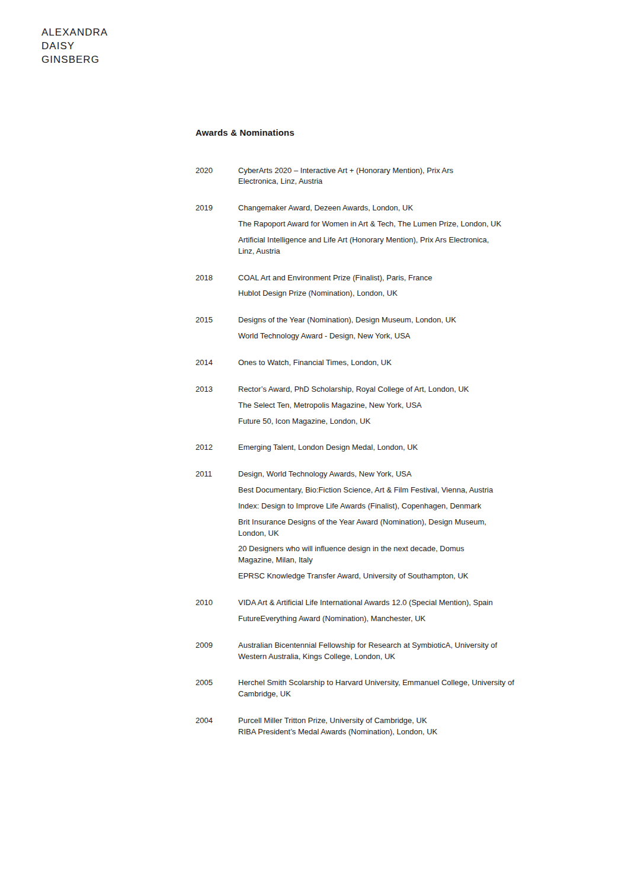Alexandra
Daisy
Ginsberg
Awards & Nominations
| 2020 | CyberArts 2020 – Interactive Art + (Honorary Mention), Prix Ars Electronica, Linz, Austria |
| 2019 | Changemaker Award, Dezeen Awards, London, UK The Rapoport Award for Women in Art & Tech, The Lumen Prize, London, UK Artificial Intelligence and Life Art (Honorary Mention), Prix Ars Electronica, Linz, Austria |
| 2018 | COAL Art and Environment Prize (Finalist), Paris, France Hublot Design Prize (Nomination), London, UK |
| 2015 | Designs of the Year (Nomination), Design Museum, London, UK World Technology Award - Design, New York, USA |
| 2014 | Ones to Watch, Financial Times, London, UK |
| 2013 | Rector’s Award, PhD Scholarship, Royal College of Art, London, UK The Select Ten, Metropolis Magazine, New York, USA Future 50, Icon Magazine, London, UK |
| 2012 | Emerging Talent, London Design Medal, London, UK |
| 2011 | Design, World Technology Awards, New York, USA Best Documentary, Bio:Fiction Science, Art & Film Festival, Vienna, Austria Index: Design to Improve Life Awards (Finalist), Copenhagen, Denmark Brit Insurance Designs of the Year Award (Nomination), Design Museum, London, UK 20 Designers who will influence design in the next decade, Domus Magazine, Milan, Italy EPRSC Knowledge Transfer Award, University of Southampton, UK |
| 2010 | VIDA Art & Artificial Life International Awards 12.0 (Special Mention), Spain FutureEverything Award (Nomination), Manchester, UK |
| 2009 | Australian Bicentennial Fellowship for Research at SymbioticA, University of Western Australia, Kings College, London, UK |
| 2005 | Herchel Smith Scolarship to Harvard University, Emmanuel College, University of Cambridge, UK |
| 2004 | Purcell Miller Tritton Prize, University of Cambridge, UK RIBA President’s Medal Awards (Nomination), London, UK |